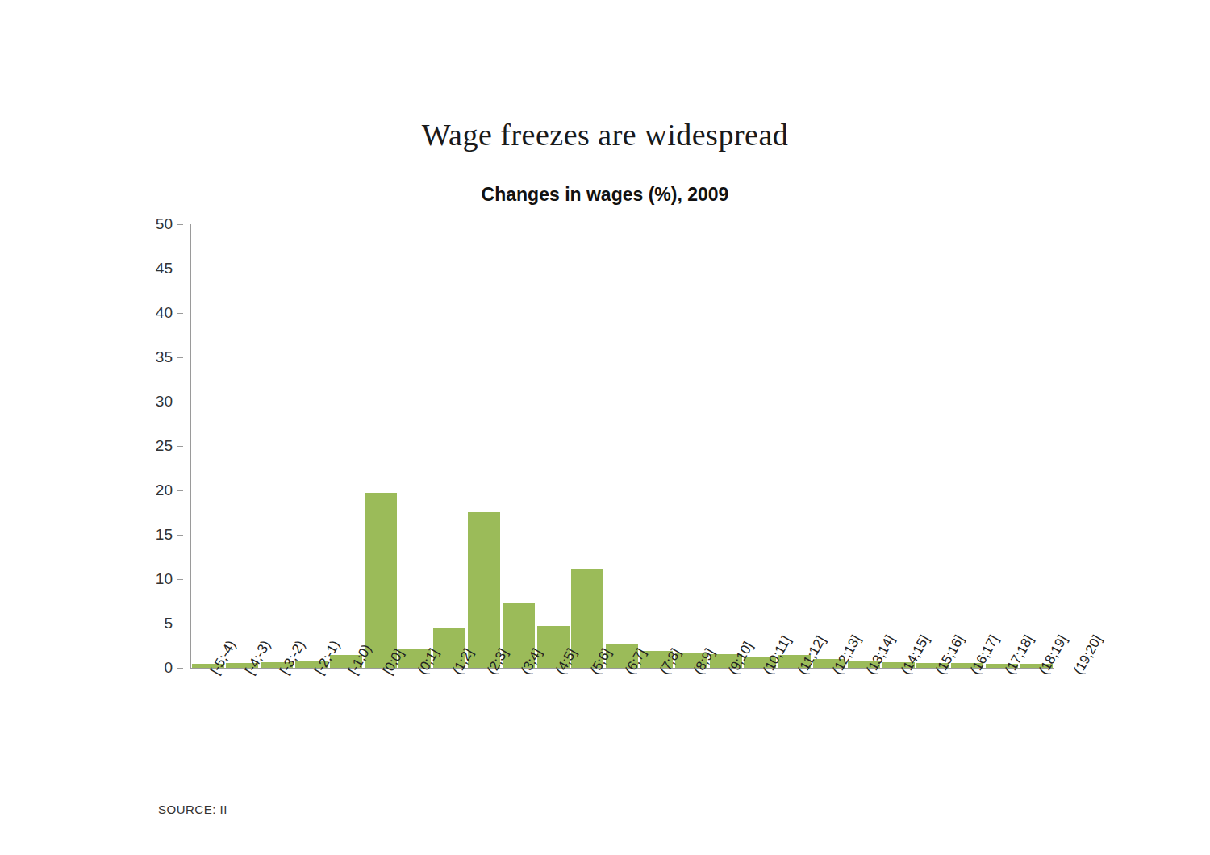Wage freezes are widespread
Changes in wages (%), 2009
0
5
10
15
20
25
30
35
40
45
50
[-5;-4)
[-4;-3)
[-3;-2)
[-2;-1)
[-1;0)
[0;0]
(0;1]
(1;2]
(2;3]
(3;4]
(4;5]
(5;6]
(6;7]
(7;8]
(8;9]
(9;10]
(10;11]
(11;12]
(12;13]
(13;14]
(14;15]
(15;16]
(16;17]
(17;18]
(18;19]
(19;20]
SOURCE: II